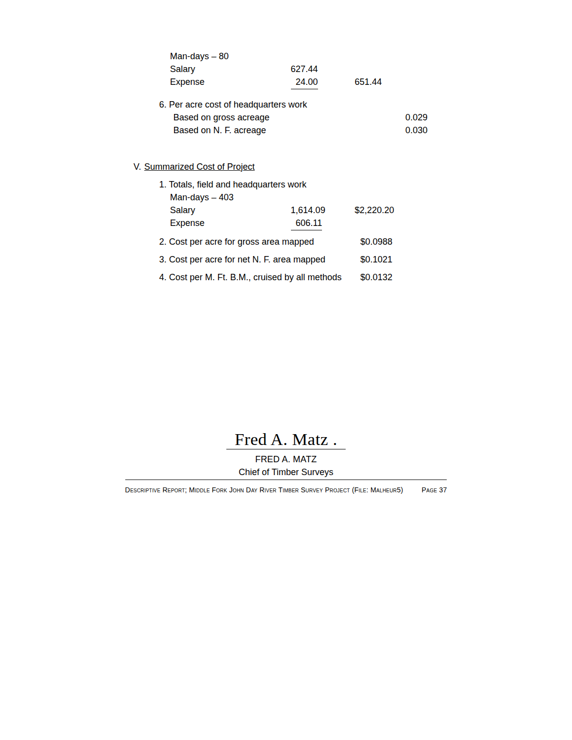Man-days – 80
Salary
627.44
Expense
24.00
651.44
6. Per acre cost of headquarters work
Based on gross acreage
0.029
Based on N. F. acreage
0.030
V. Summarized Cost of Project
1. Totals, field and headquarters work
Man-days – 403
Salary
1,614.09
$2,220.20
Expense
606.11
2. Cost per acre for gross area mapped
$0.0988
3. Cost per acre for net N. F. area mapped
$0.1021
4. Cost per M. Ft. B.M., cruised by all methods
$0.0132
Fred A. Matz .
FRED A. MATZ
Chief of Timber Surveys
Descriptive Report; Middle Fork John Day River Timber Survey Project (File: Malheur5)
Page 37